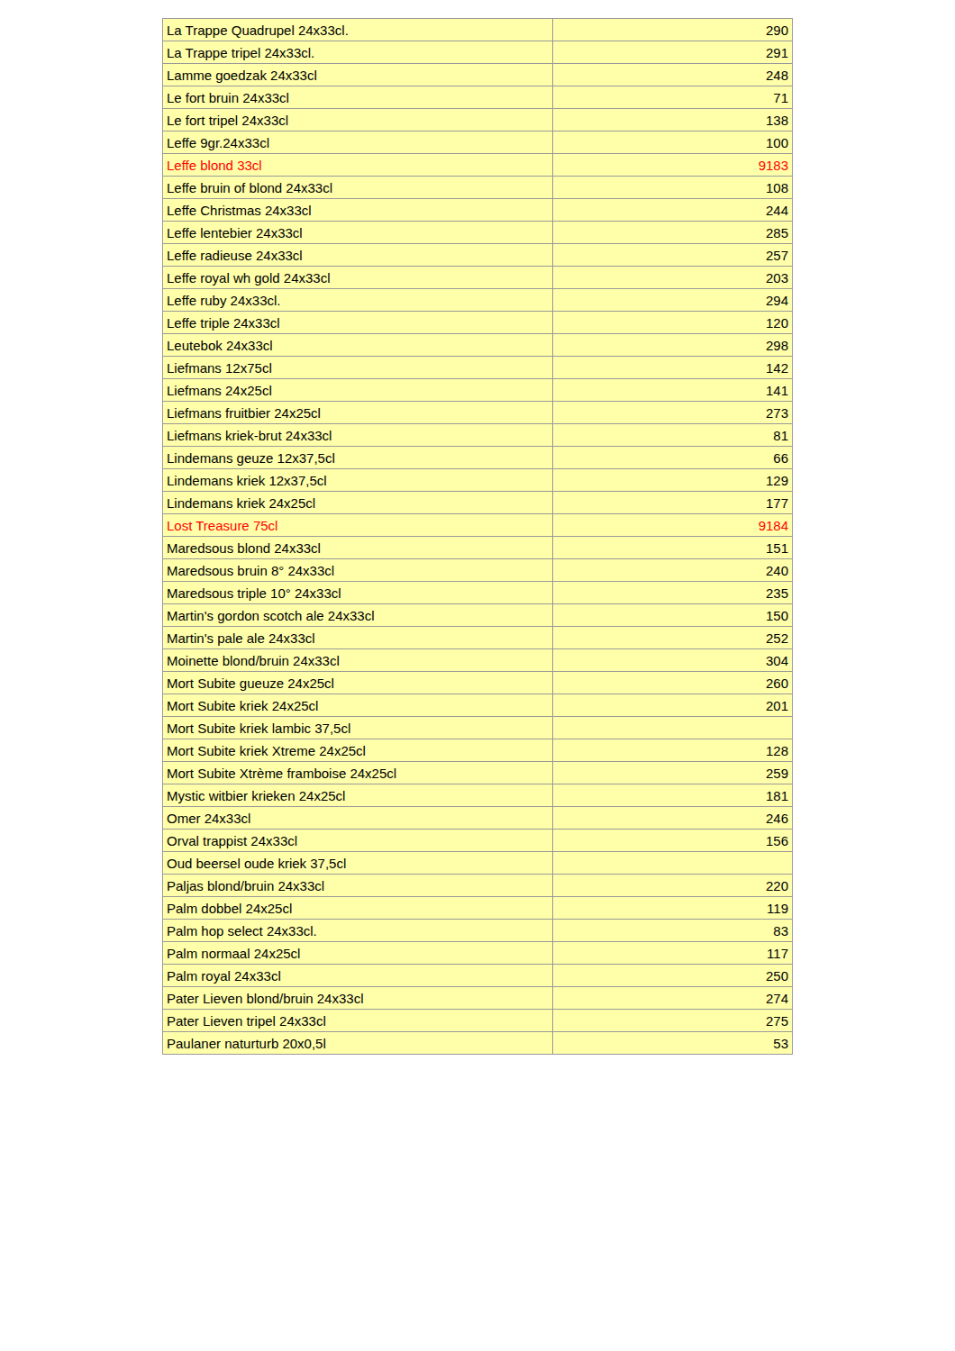| La Trappe Quadrupel 24x33cl. | 290 |
| La Trappe tripel 24x33cl. | 291 |
| Lamme goedzak 24x33cl | 248 |
| Le fort bruin 24x33cl | 71 |
| Le fort tripel 24x33cl | 138 |
| Leffe 9gr.24x33cl | 100 |
| Leffe blond 33cl | 9183 |
| Leffe bruin of blond 24x33cl | 108 |
| Leffe Christmas 24x33cl | 244 |
| Leffe lentebier 24x33cl | 285 |
| Leffe radieuse 24x33cl | 257 |
| Leffe royal wh gold 24x33cl | 203 |
| Leffe ruby 24x33cl. | 294 |
| Leffe triple 24x33cl | 120 |
| Leutebok 24x33cl | 298 |
| Liefmans 12x75cl | 142 |
| Liefmans 24x25cl | 141 |
| Liefmans fruitbier 24x25cl | 273 |
| Liefmans kriek-brut 24x33cl | 81 |
| Lindemans geuze 12x37,5cl | 66 |
| Lindemans kriek 12x37,5cl | 129 |
| Lindemans kriek 24x25cl | 177 |
| Lost Treasure 75cl | 9184 |
| Maredsous blond 24x33cl | 151 |
| Maredsous bruin 8° 24x33cl | 240 |
| Maredsous triple 10° 24x33cl | 235 |
| Martin's gordon scotch ale 24x33cl | 150 |
| Martin's pale ale 24x33cl | 252 |
| Moinette blond/bruin 24x33cl | 304 |
| Mort Subite gueuze 24x25cl | 260 |
| Mort Subite kriek 24x25cl | 201 |
| Mort Subite kriek lambic 37,5cl | |
| Mort Subite kriek Xtreme 24x25cl | 128 |
| Mort Subite Xtrème framboise 24x25cl | 259 |
| Mystic witbier krieken 24x25cl | 181 |
| Omer 24x33cl | 246 |
| Orval trappist 24x33cl | 156 |
| Oud beersel oude kriek 37,5cl | |
| Paljas blond/bruin 24x33cl | 220 |
| Palm dobbel 24x25cl | 119 |
| Palm hop select 24x33cl. | 83 |
| Palm normaal 24x25cl | 117 |
| Palm royal 24x33cl | 250 |
| Pater Lieven blond/bruin 24x33cl | 274 |
| Pater Lieven tripel 24x33cl | 275 |
| Paulaner naturturb 20x0,5l | 53 |